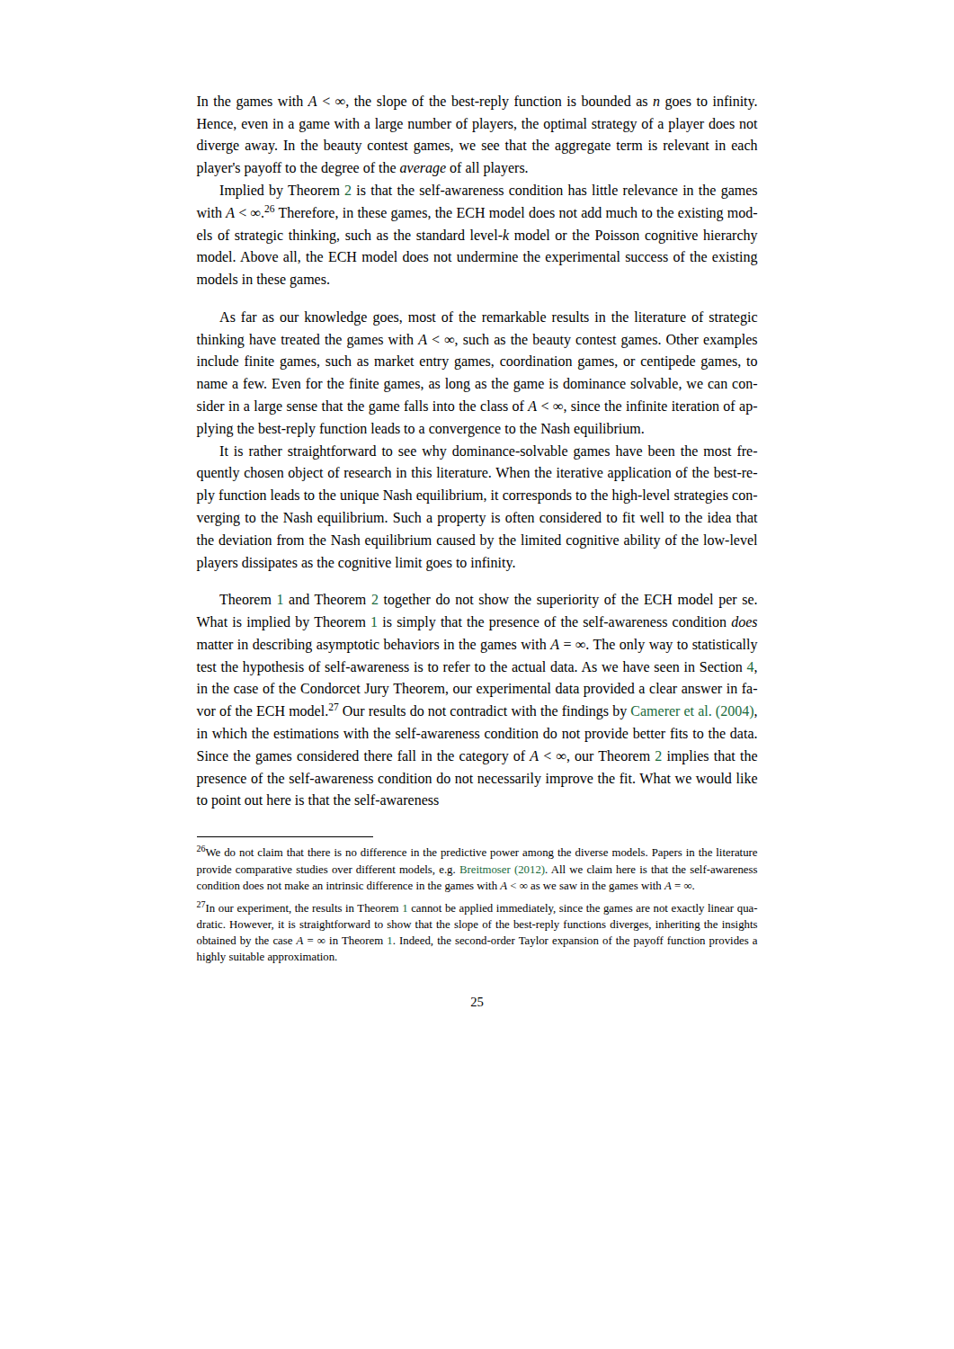In the games with A < ∞, the slope of the best-reply function is bounded as n goes to infinity. Hence, even in a game with a large number of players, the optimal strategy of a player does not diverge away. In the beauty contest games, we see that the aggregate term is relevant in each player's payoff to the degree of the average of all players.
Implied by Theorem 2 is that the self-awareness condition has little relevance in the games with A < ∞.26 Therefore, in these games, the ECH model does not add much to the existing models of strategic thinking, such as the standard level-k model or the Poisson cognitive hierarchy model. Above all, the ECH model does not undermine the experimental success of the existing models in these games.
As far as our knowledge goes, most of the remarkable results in the literature of strategic thinking have treated the games with A < ∞, such as the beauty contest games. Other examples include finite games, such as market entry games, coordination games, or centipede games, to name a few. Even for the finite games, as long as the game is dominance solvable, we can consider in a large sense that the game falls into the class of A < ∞, since the infinite iteration of applying the best-reply function leads to a convergence to the Nash equilibrium.
It is rather straightforward to see why dominance-solvable games have been the most frequently chosen object of research in this literature. When the iterative application of the best-reply function leads to the unique Nash equilibrium, it corresponds to the high-level strategies converging to the Nash equilibrium. Such a property is often considered to fit well to the idea that the deviation from the Nash equilibrium caused by the limited cognitive ability of the low-level players dissipates as the cognitive limit goes to infinity.
Theorem 1 and Theorem 2 together do not show the superiority of the ECH model per se. What is implied by Theorem 1 is simply that the presence of the self-awareness condition does matter in describing asymptotic behaviors in the games with A = ∞. The only way to statistically test the hypothesis of self-awareness is to refer to the actual data. As we have seen in Section 4, in the case of the Condorcet Jury Theorem, our experimental data provided a clear answer in favor of the ECH model.27 Our results do not contradict with the findings by Camerer et al. (2004), in which the estimations with the self-awareness condition do not provide better fits to the data. Since the games considered there fall in the category of A < ∞, our Theorem 2 implies that the presence of the self-awareness condition do not necessarily improve the fit. What we would like to point out here is that the self-awareness
26 We do not claim that there is no difference in the predictive power among the diverse models. Papers in the literature provide comparative studies over different models, e.g. Breitmoser (2012). All we claim here is that the self-awareness condition does not make an intrinsic difference in the games with A < ∞ as we saw in the games with A = ∞.
27 In our experiment, the results in Theorem 1 cannot be applied immediately, since the games are not exactly linear quadratic. However, it is straightforward to show that the slope of the best-reply functions diverges, inheriting the insights obtained by the case A = ∞ in Theorem 1. Indeed, the second-order Taylor expansion of the payoff function provides a highly suitable approximation.
25